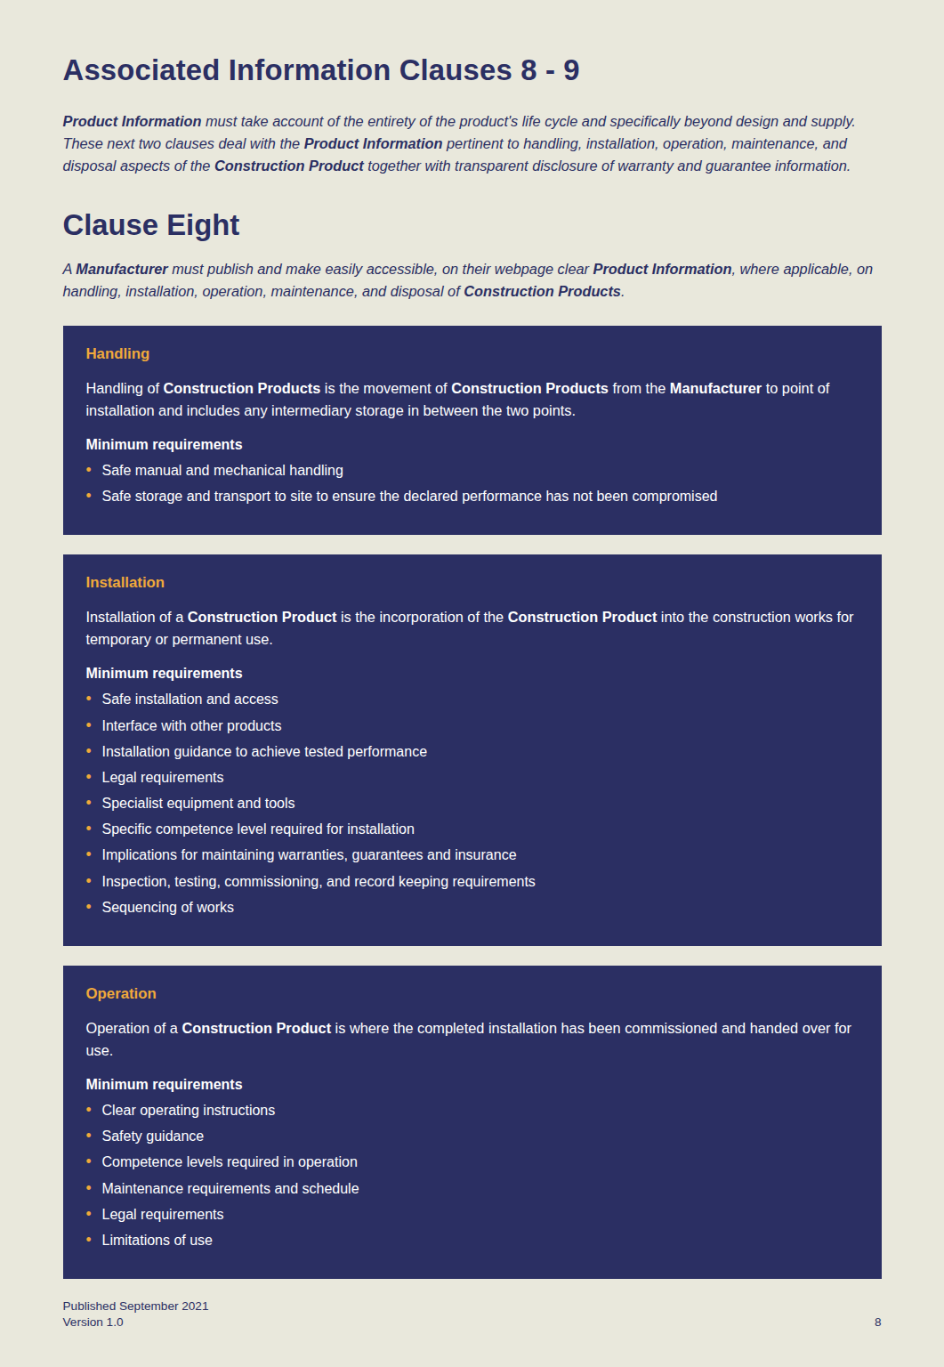Associated Information Clauses 8 - 9
Product Information must take account of the entirety of the product's life cycle and specifically beyond design and supply. These next two clauses deal with the Product Information pertinent to handling, installation, operation, maintenance, and disposal aspects of the Construction Product together with transparent disclosure of warranty and guarantee information.
Clause Eight
A Manufacturer must publish and make easily accessible, on their webpage clear Product Information, where applicable, on handling, installation, operation, maintenance, and disposal of Construction Products.
Handling
Handling of Construction Products is the movement of Construction Products from the Manufacturer to point of installation and includes any intermediary storage in between the two points.
Minimum requirements
Safe manual and mechanical handling
Safe storage and transport to site to ensure the declared performance has not been compromised
Installation
Installation of a Construction Product is the incorporation of the Construction Product into the construction works for temporary or permanent use.
Minimum requirements
Safe installation and access
Interface with other products
Installation guidance to achieve tested performance
Legal requirements
Specialist equipment and tools
Specific competence level required for installation
Implications for maintaining warranties, guarantees and insurance
Inspection, testing, commissioning, and record keeping requirements
Sequencing of works
Operation
Operation of a Construction Product is where the completed installation has been commissioned and handed over for use.
Minimum requirements
Clear operating instructions
Safety guidance
Competence levels required in operation
Maintenance requirements and schedule
Legal requirements
Limitations of use
Published September 2021
Version 1.0
8